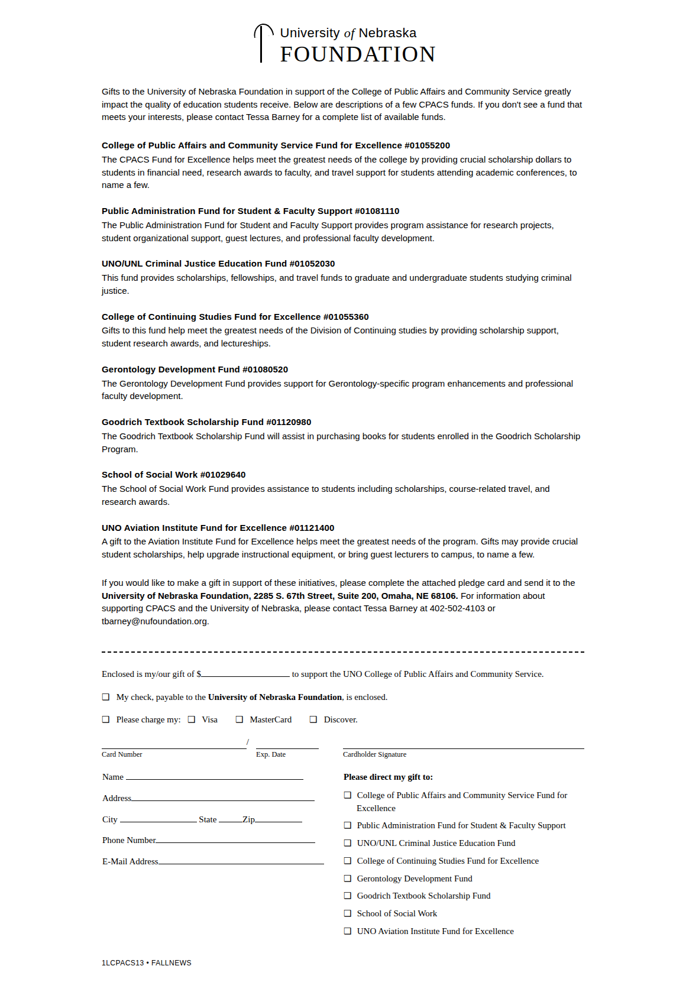University of Nebraska
FOUNDATION
Gifts to the University of Nebraska Foundation in support of the College of Public Affairs and Community Service greatly impact the quality of education students receive. Below are descriptions of a few CPACS funds. If you don't see a fund that meets your interests, please contact Tessa Barney for a complete list of available funds.
College of Public Affairs and Community Service Fund for Excellence #01055200
The CPACS Fund for Excellence helps meet the greatest needs of the college by providing crucial scholarship dollars to students in financial need, research awards to faculty, and travel support for students attending academic conferences, to name a few.
Public Administration Fund for Student & Faculty Support #01081110
The Public Administration Fund for Student and Faculty Support provides program assistance for research projects, student organizational support, guest lectures, and professional faculty development.
UNO/UNL Criminal Justice Education Fund #01052030
This fund provides scholarships, fellowships, and travel funds to graduate and undergraduate students studying criminal justice.
College of Continuing Studies Fund for Excellence #01055360
Gifts to this fund help meet the greatest needs of the Division of Continuing studies by providing scholarship support, student research awards, and lectureships.
Gerontology Development Fund #01080520
The Gerontology Development Fund provides support for Gerontology-specific program enhancements and professional faculty development.
Goodrich Textbook Scholarship Fund #01120980
The Goodrich Textbook Scholarship Fund will assist in purchasing books for students enrolled in the Goodrich Scholarship Program.
School of Social Work #01029640
The School of Social Work Fund provides assistance to students including scholarships, course-related travel, and research awards.
UNO Aviation Institute Fund for Excellence #01121400
A gift to the Aviation Institute Fund for Excellence helps meet the greatest needs of the program. Gifts may provide crucial student scholarships, help upgrade instructional equipment, or bring guest lecturers to campus, to name a few.
If you would like to make a gift in support of these initiatives, please complete the attached pledge card and send it to the University of Nebraska Foundation, 2285 S. 67th Street, Suite 200, Omaha, NE 68106. For information about supporting CPACS and the University of Nebraska, please contact Tessa Barney at 402-502-4103 or tbarney@nufoundation.org.
Enclosed is my/our gift of $ to support the UNO College of Public Affairs and Community Service.
❑ My check, payable to the University of Nebraska Foundation, is enclosed.
❑ Please charge my: ❑ Visa ❑ MasterCard ❑ Discover.
| | / | | | |
| Card Number | | Exp. Date | | Cardholder Signature |
| Name Address City State Zip Phone Number E-Mail Address | Please direct my gift to: ❑ College of Public Affairs and Community Service Fund for Excellence ❑ Public Administration Fund for Student & Faculty Support ❑ UNO/UNL Criminal Justice Education Fund ❑ College of Continuing Studies Fund for Excellence ❑ Gerontology Development Fund ❑ Goodrich Textbook Scholarship Fund ❑ School of Social Work ❑ UNO Aviation Institute Fund for Excellence |
1LCPACS13 • FALLNEWS